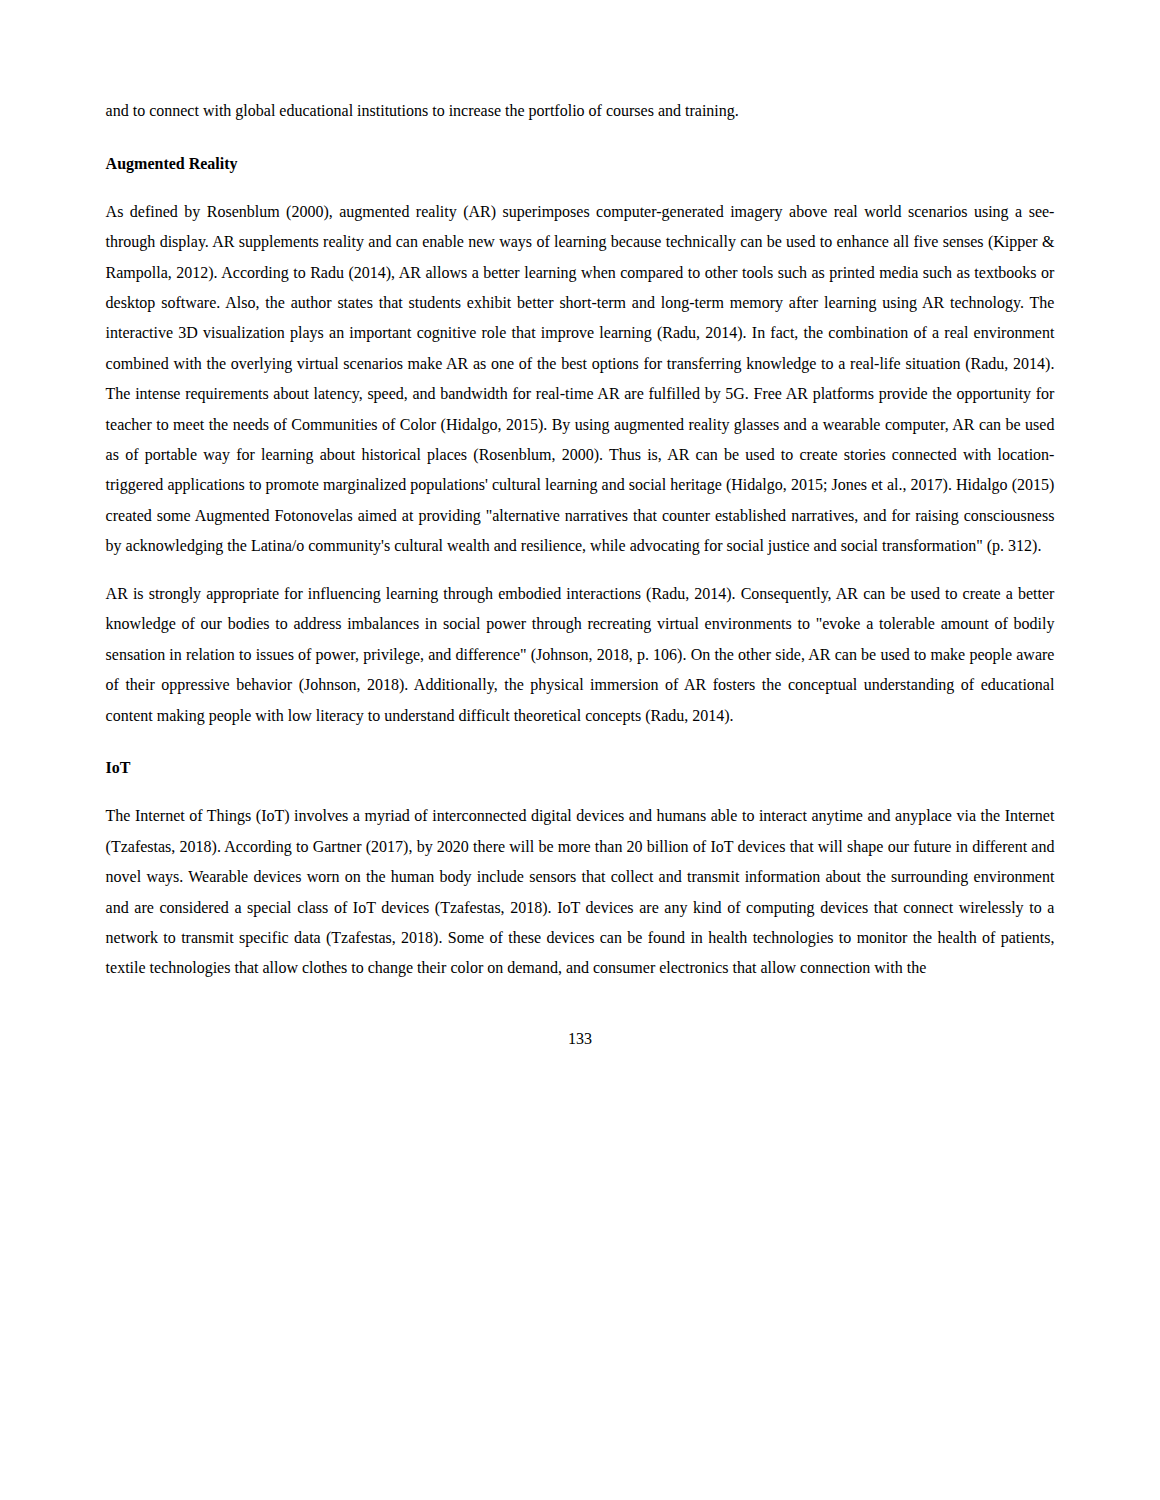and to connect with global educational institutions to increase the portfolio of courses and training.
Augmented Reality
As defined by Rosenblum (2000), augmented reality (AR) superimposes computer-generated imagery above real world scenarios using a see-through display. AR supplements reality and can enable new ways of learning because technically can be used to enhance all five senses (Kipper & Rampolla, 2012). According to Radu (2014), AR allows a better learning when compared to other tools such as printed media such as textbooks or desktop software. Also, the author states that students exhibit better short-term and long-term memory after learning using AR technology. The interactive 3D visualization plays an important cognitive role that improve learning (Radu, 2014). In fact, the combination of a real environment combined with the overlying virtual scenarios make AR as one of the best options for transferring knowledge to a real-life situation (Radu, 2014). The intense requirements about latency, speed, and bandwidth for real-time AR are fulfilled by 5G. Free AR platforms provide the opportunity for teacher to meet the needs of Communities of Color (Hidalgo, 2015). By using augmented reality glasses and a wearable computer, AR can be used as of portable way for learning about historical places (Rosenblum, 2000). Thus is, AR can be used to create stories connected with location-triggered applications to promote marginalized populations' cultural learning and social heritage (Hidalgo, 2015; Jones et al., 2017). Hidalgo (2015) created some Augmented Fotonovelas aimed at providing "alternative narratives that counter established narratives, and for raising consciousness by acknowledging the Latina/o community's cultural wealth and resilience, while advocating for social justice and social transformation" (p. 312).
AR is strongly appropriate for influencing learning through embodied interactions (Radu, 2014). Consequently, AR can be used to create a better knowledge of our bodies to address imbalances in social power through recreating virtual environments to "evoke a tolerable amount of bodily sensation in relation to issues of power, privilege, and difference" (Johnson, 2018, p. 106). On the other side, AR can be used to make people aware of their oppressive behavior (Johnson, 2018). Additionally, the physical immersion of AR fosters the conceptual understanding of educational content making people with low literacy to understand difficult theoretical concepts (Radu, 2014).
IoT
The Internet of Things (IoT) involves a myriad of interconnected digital devices and humans able to interact anytime and anyplace via the Internet (Tzafestas, 2018). According to Gartner (2017), by 2020 there will be more than 20 billion of IoT devices that will shape our future in different and novel ways. Wearable devices worn on the human body include sensors that collect and transmit information about the surrounding environment and are considered a special class of IoT devices (Tzafestas, 2018). IoT devices are any kind of computing devices that connect wirelessly to a network to transmit specific data (Tzafestas, 2018). Some of these devices can be found in health technologies to monitor the health of patients, textile technologies that allow clothes to change their color on demand, and consumer electronics that allow connection with the
133